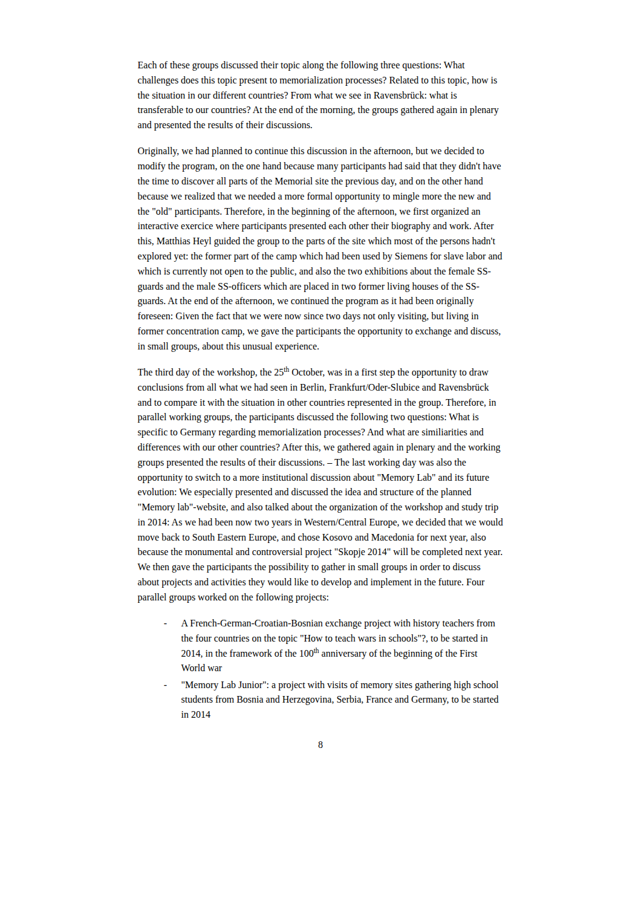Each of these groups discussed their topic along the following three questions: What challenges does this topic present to memorialization processes? Related to this topic, how is the situation in our different countries? From what we see in Ravensbrück: what is transferable to our countries? At the end of the morning, the groups gathered again in plenary and presented the results of their discussions.
Originally, we had planned to continue this discussion in the afternoon, but we decided to modify the program, on the one hand because many participants had said that they didn't have the time to discover all parts of the Memorial site the previous day, and on the other hand because we realized that we needed a more formal opportunity to mingle more the new and the "old" participants. Therefore, in the beginning of the afternoon, we first organized an interactive exercice where participants presented each other their biography and work. After this, Matthias Heyl guided the group to the parts of the site which most of the persons hadn't explored yet: the former part of the camp which had been used by Siemens for slave labor and which is currently not open to the public, and also the two exhibitions about the female SS-guards and the male SS-officers which are placed in two former living houses of the SS-guards. At the end of the afternoon, we continued the program as it had been originally foreseen: Given the fact that we were now since two days not only visiting, but living in former concentration camp, we gave the participants the opportunity to exchange and discuss, in small groups, about this unusual experience.
The third day of the workshop, the 25th October, was in a first step the opportunity to draw conclusions from all what we had seen in Berlin, Frankfurt/Oder-Slubice and Ravensbrück and to compare it with the situation in other countries represented in the group. Therefore, in parallel working groups, the participants discussed the following two questions: What is specific to Germany regarding memorialization processes? And what are similiarities and differences with our other countries? After this, we gathered again in plenary and the working groups presented the results of their discussions. – The last working day was also the opportunity to switch to a more institutional discussion about "Memory Lab" and its future evolution: We especially presented and discussed the idea and structure of the planned "Memory lab"-website, and also talked about the organization of the workshop and study trip in 2014: As we had been now two years in Western/Central Europe, we decided that we would move back to South Eastern Europe, and chose Kosovo and Macedonia for next year, also because the monumental and controversial project "Skopje 2014" will be completed next year. We then gave the participants the possibility to gather in small groups in order to discuss about projects and activities they would like to develop and implement in the future. Four parallel groups worked on the following projects:
A French-German-Croatian-Bosnian exchange project with history teachers from the four countries on the topic "How to teach wars in schools"?, to be started in 2014, in the framework of the 100th anniversary of the beginning of the First World war
"Memory Lab Junior": a project with visits of memory sites gathering high school students from Bosnia and Herzegovina, Serbia, France and Germany, to be started in 2014
8